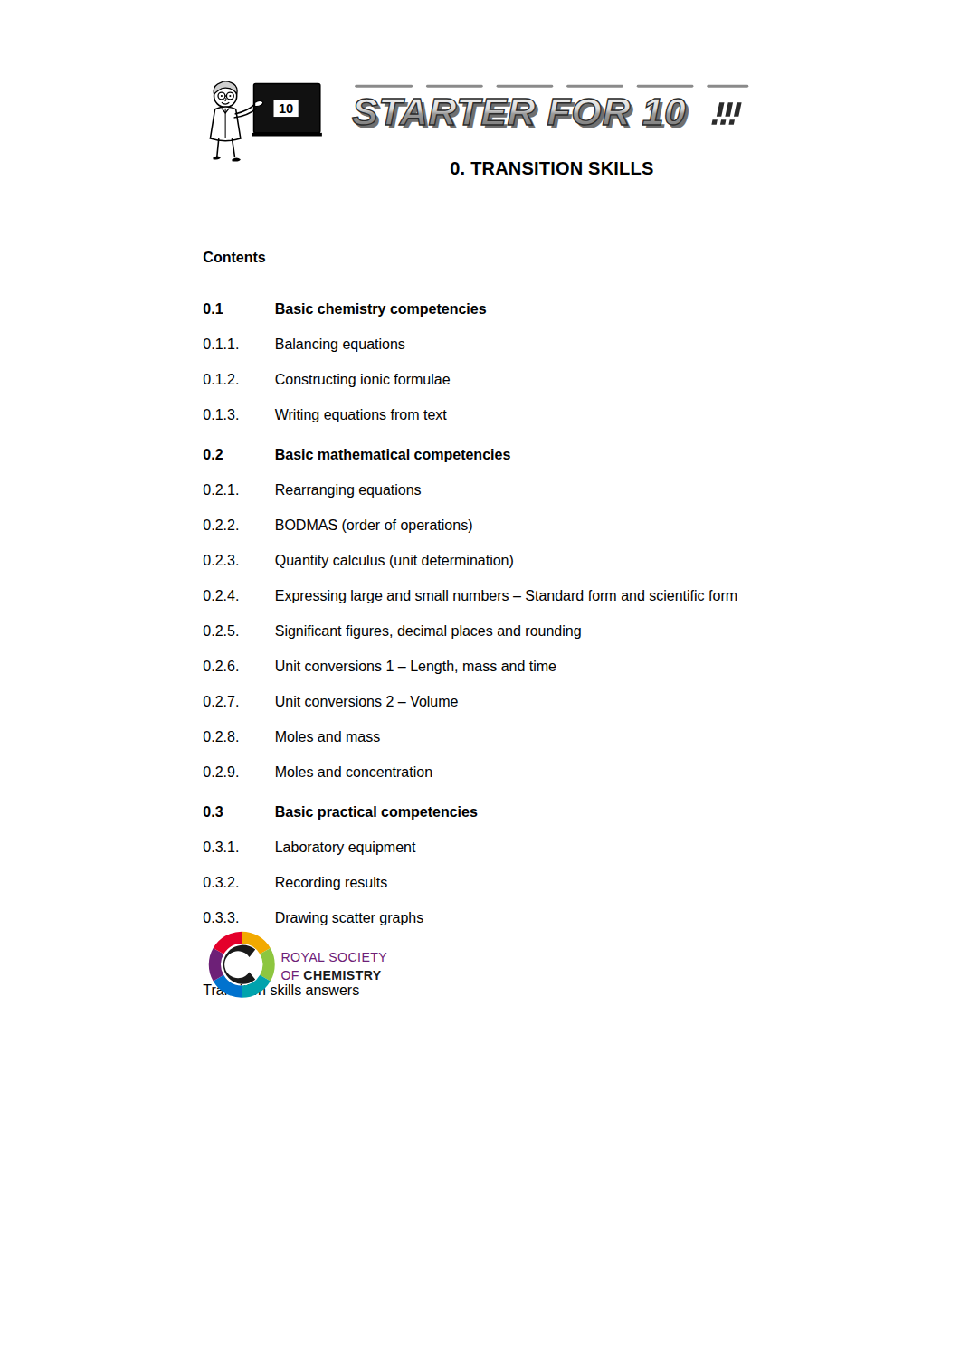10
STARTER FOR 10 STARTER FOR 10
0. TRANSITION SKILLS
Contents
0.1 Basic chemistry competencies
0.1.1. Balancing equations
0.1.2. Constructing ionic formulae
0.1.3. Writing equations from text
0.2 Basic mathematical competencies
0.2.1. Rearranging equations
0.2.2. BODMAS (order of operations)
0.2.3. Quantity calculus (unit determination)
0.2.4. Expressing large and small numbers – Standard form and scientific form
0.2.5. Significant figures, decimal places and rounding
0.2.6. Unit conversions 1 – Length, mass and time
0.2.7. Unit conversions 2 – Volume
0.2.8. Moles and mass
0.2.9. Moles and concentration
0.3 Basic practical competencies
0.3.1. Laboratory equipment
0.3.2. Recording results
0.3.3. Drawing scatter graphs
Transition skills answers
ROYAL SOCIETY OF CHEMISTRY